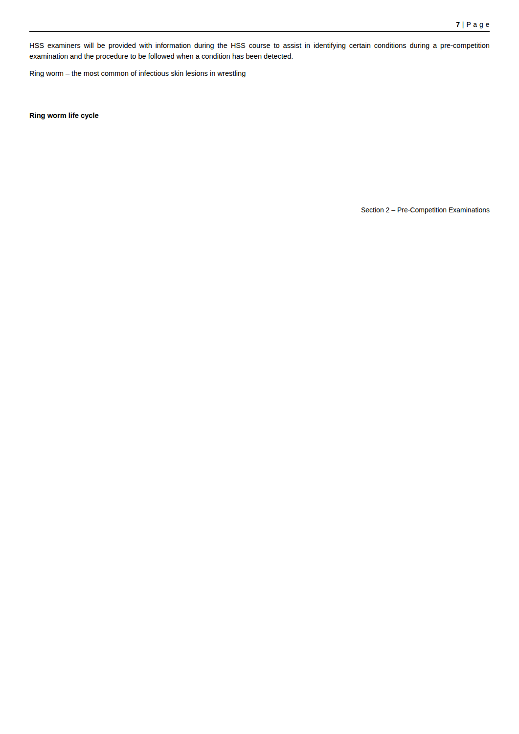7 | P a g e
HSS examiners will be provided with information during the HSS course to assist in identifying certain conditions during a pre-competition examination and the procedure to be followed when a condition has been detected.
Ring worm – the most common of infectious skin lesions in wrestling
Ring worm life cycle
Section 2 – Pre-Competition Examinations